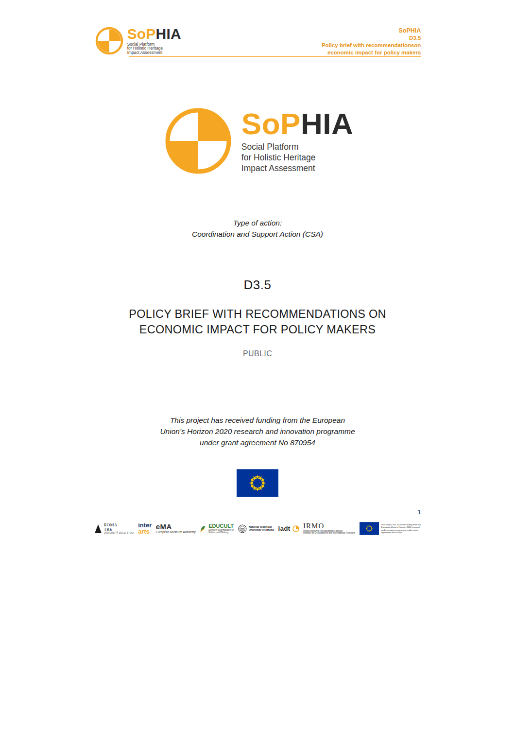SoP HIA
Social Platform
for Holistic Heritage
Impact Assessment
SoPHIA
D3.5
Policy brief with recommendationson
economic impact for policy makers
SoP HIA
Social Platform
for Holistic Heritage
Impact Assessment
Type of action:
Coordination and Support Action (CSA)
D3.5
Policy brief with recommendations on economic impact for policy makers
PUBLIC
This project has received funding from the European
Union’s Horizon 2020 research and innovation programme
under grant agreement No 870954
1
ROMA
TRE
UNIVERSITÀ DEGLI STUDI
inter
arts
eMA
European Museum Academy
EDUCULT
Denken und Handeln in
Kultur und Bildung
National Technical
University of Athens
iadt
IRMO
Institut za razvoj i međunarodne odnose
Institute for Development and International Relations
This project has received funding from the
European Union’s Horizon 2020 research
and innovation programme under grant
agreement No 870954